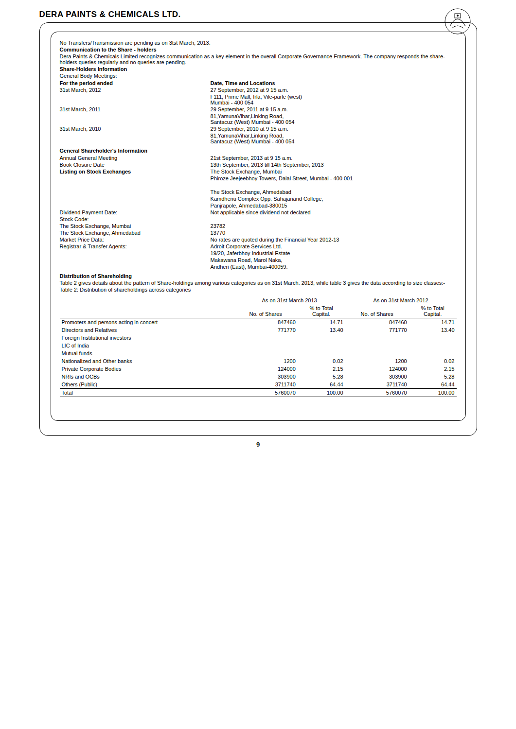DERA PAINTS & CHEMICALS LTD.
No Transfers/Transmission are pending as on 3tst March, 2013.
Communication to the Share - holders
Dera Paints & Chemicals Limited recognizes communication as a key element in the overall Corporate Governance Framework. The company responds the share-holders queries regularly and no queries are pending.
Share-Holders Information
General Body Meetings:
| For the period ended | Date, Time and Locations |
| 31st March, 2012 | 27 September, 2012 at 9 15 a.m. |
| | F111, Prime Mall, Irla, Vile-parle (west) Mumbai - 400 054 |
| 31st March, 2011 | 29 September, 2011 at 9 15 a.m. |
| | 81,YamunaVihar,Linking Road, Santacuz (West) Mumbai - 400 054 |
| 31st March, 2010 | 29 September, 2010 at 9 15 a.m. |
| | 81,YamunaVihar,Linking Road, Santacuz (West) Mumbai - 400 054 |
General Shareholder's Information
| Annual General Meeting | 21st September, 2013 at 9 15 a.m. |
| Book Closure Date | 13th September, 2013 till 14th September, 2013 |
| Listing on Stock Exchanges | The Stock Exchange, Mumbai |
| | Phiroze Jeejeebhoy Towers, Dalal Street, Mumbai - 400 001 |
| | The Stock Exchange, Ahmedabad |
| | Kamdhenu Complex Opp. Sahajanand College, |
| | Panjrapole, Ahmedabad-380015 |
| Dividend Payment Date: | Not applicable since dividend not declared |
| Stock Code: | |
| The Stock Exchange, Mumbai | 23782 |
| The Stock Exchange, Ahmedabad | 13770 |
| Market Price Data: | No rates are quoted during the Financial Year 2012-13 |
| Registrar & Transfer Agents: | Adroit Corporate Services Ltd. |
| | 19/20, Jaferbhoy Industrial Estate |
| | Makawana Road, Marol Naka, |
| | Andheri (East), Mumbai-400059. |
Distribution of Shareholding
Table 2 gives details about the pattern of Share-holdings among various categories as on 31st March. 2013, while table 3 gives the data according to size classes:-
Table 2: Distribution of shareholdings across categories
| | As on 31st March 2013 | As on 31st March 2012 |
| | No. of Shares | % to Total Capital. | No. of Shares | % to Total Capital. |
| Promoters and persons acting in concert | 847460 | 14.71 | 847460 | 14.71 |
| Directors and Relatives | 771770 | 13.40 | 771770 | 13.40 |
| Foreign Institutional investors | | | | |
| LIC of India | | | | |
| Mutual funds | | | | |
| Nationalized and Other banks | 1200 | 0.02 | 1200 | 0.02 |
| Private Corporate Bodies | 124000 | 2.15 | 124000 | 2.15 |
| NRIs and OCBs | 303900 | 5.28 | 303900 | 5.28 |
| Others (Public) | 3711740 | 64.44 | 3711740 | 64.44 |
| Total | 5760070 | 100.00 | 5760070 | 100.00 |
9